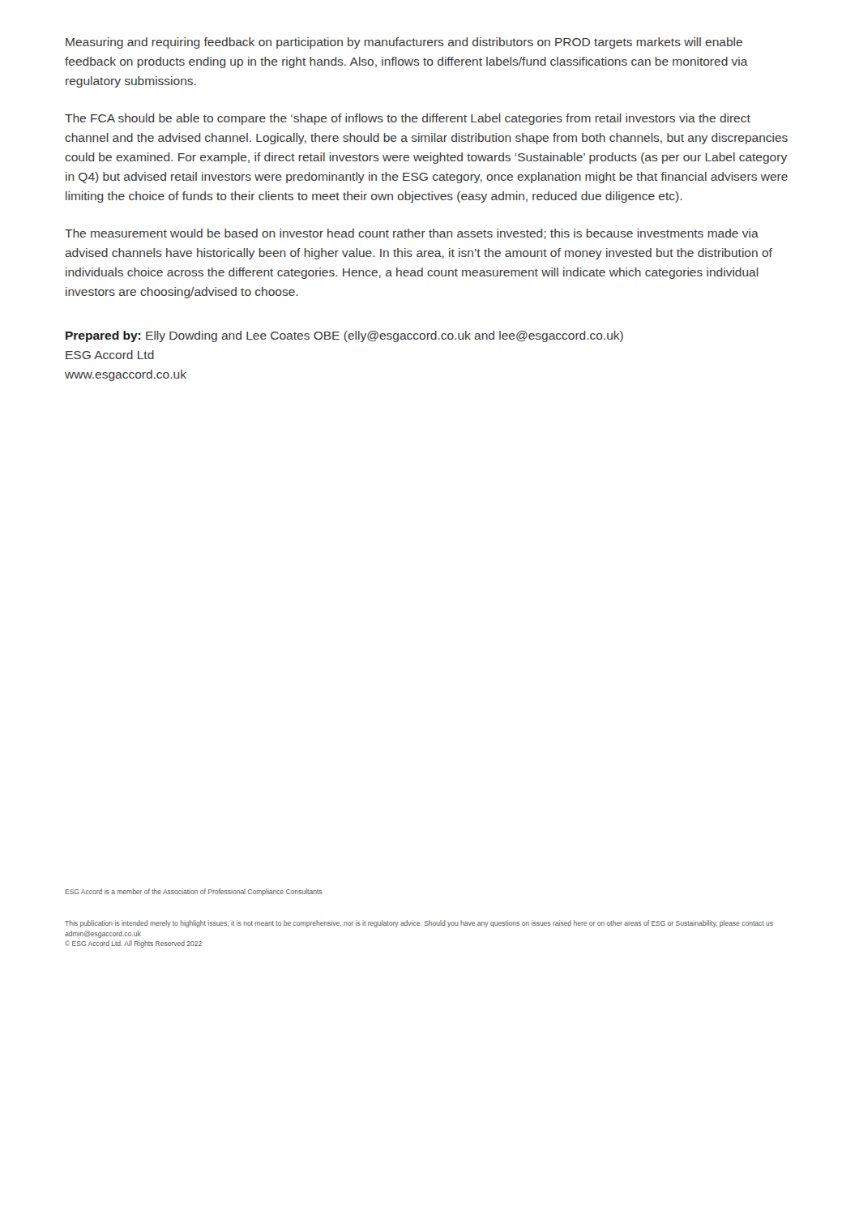Measuring and requiring feedback on participation by manufacturers and distributors on PROD targets markets will enable feedback on products ending up in the right hands. Also, inflows to different labels/fund classifications can be monitored via regulatory submissions.
The FCA should be able to compare the ‘shape of inflows to the different Label categories from retail investors via the direct channel and the advised channel. Logically, there should be a similar distribution shape from both channels, but any discrepancies could be examined. For example, if direct retail investors were weighted towards ‘Sustainable’ products (as per our Label category in Q4) but advised retail investors were predominantly in the ESG category, once explanation might be that financial advisers were limiting the choice of funds to their clients to meet their own objectives (easy admin, reduced due diligence etc).
The measurement would be based on investor head count rather than assets invested; this is because investments made via advised channels have historically been of higher value. In this area, it isn’t the amount of money invested but the distribution of individuals choice across the different categories. Hence, a head count measurement will indicate which categories individual investors are choosing/advised to choose.
Prepared by: Elly Dowding and Lee Coates OBE (elly@esgaccord.co.uk and lee@esgaccord.co.uk) ESG Accord Ltd www.esgaccord.co.uk
ESG Accord is a member of the Association of Professional Compliance Consultants
This publication is intended merely to highlight issues, it is not meant to be comprehensive, nor is it regulatory advice. Should you have any questions on issues raised here or on other areas of ESG or Sustainability, please contact us admin@esgaccord.co.uk © ESG Accord Ltd. All Rights Reserved 2022